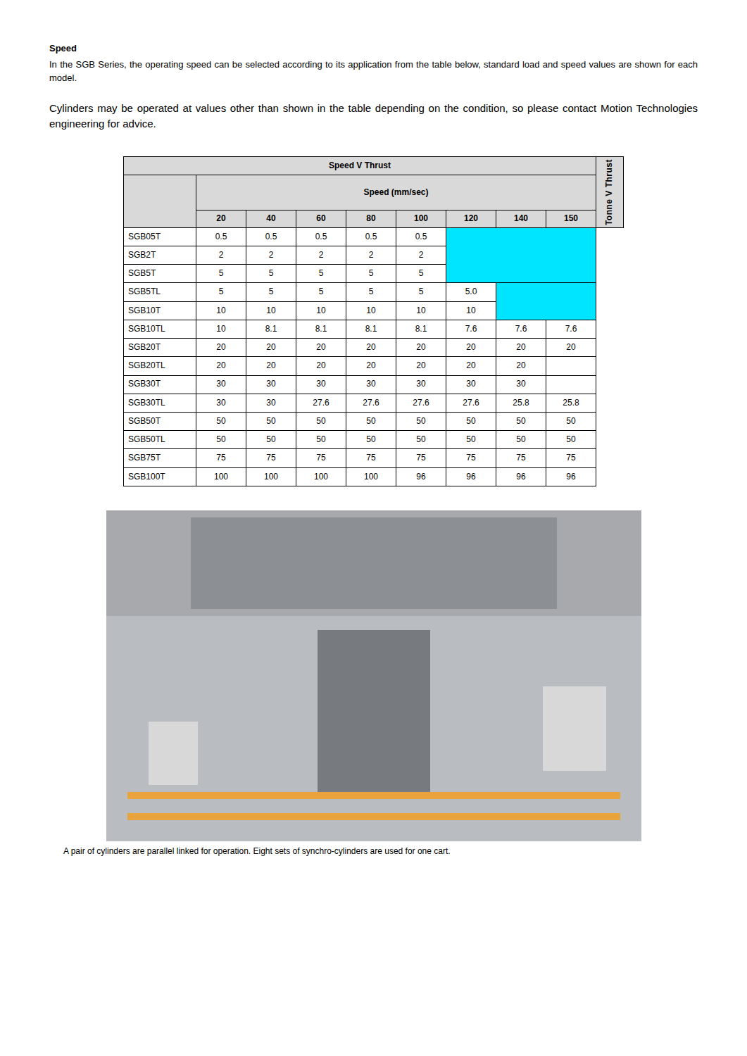Speed
In the SGB Series, the operating speed can be selected according to its application from the table below, standard load and speed values are shown for each model.
Cylinders may be operated at values other than shown in the table depending on the condition, so please contact Motion Technologies engineering for advice.
| Speed V Thrust | Tonne V Thrust |
| --- | --- |
| | Speed (mm/sec) |
| 20 | 40 | 60 | 80 | 100 | 120 | 140 | 150 |
| SGB05T | 0.5 | 0.5 | 0.5 | 0.5 | 0.5 | |
| SGB2T | 2 | 2 | 2 | 2 | 2 |
| SGB5T | 5 | 5 | 5 | 5 | 5 |
| SGB5TL | 5 | 5 | 5 | 5 | 5 | 5.0 | |
| SGB10T | 10 | 10 | 10 | 10 | 10 | 10 |
| SGB10TL | 10 | 8.1 | 8.1 | 8.1 | 8.1 | 7.6 | 7.6 | 7.6 |
| SGB20T | 20 | 20 | 20 | 20 | 20 | 20 | 20 | 20 |
| SGB20TL | 20 | 20 | 20 | 20 | 20 | 20 | 20 | |
| SGB30T | 30 | 30 | 30 | 30 | 30 | 30 | 30 | |
| SGB30TL | 30 | 30 | 27.6 | 27.6 | 27.6 | 27.6 | 25.8 | 25.8 |
| SGB50T | 50 | 50 | 50 | 50 | 50 | 50 | 50 | 50 |
| SGB50TL | 50 | 50 | 50 | 50 | 50 | 50 | 50 | 50 |
| SGB75T | 75 | 75 | 75 | 75 | 75 | 75 | 75 | 75 |
| SGB100T | 100 | 100 | 100 | 100 | 96 | 96 | 96 | 96 |
A pair of cylinders are parallel linked for operation. Eight sets of synchro-cylinders are used for one cart.